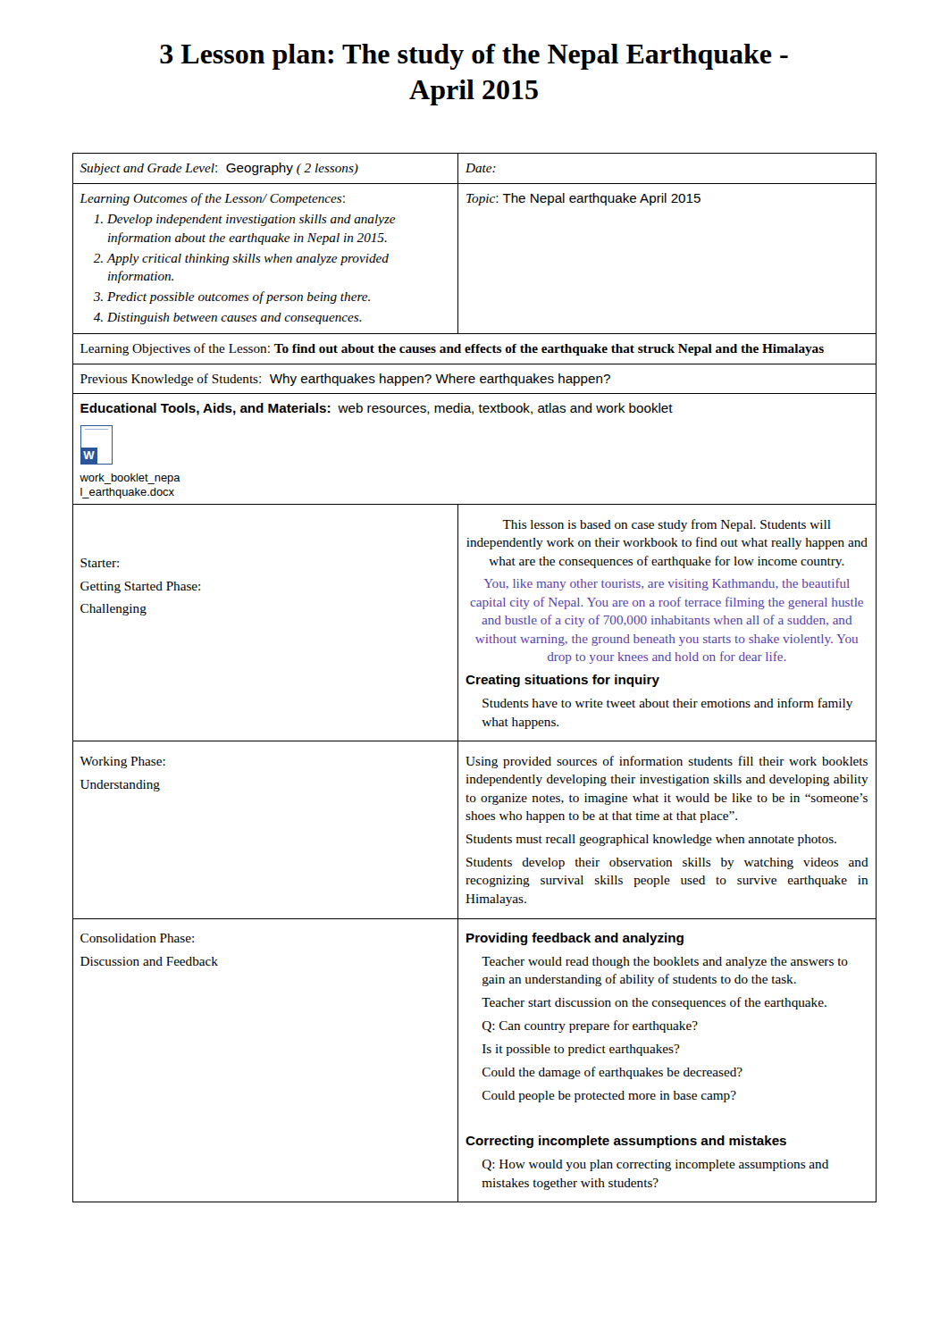3 Lesson plan: The study of the Nepal Earthquake -
April 2015
| Subject and Grade Level : Geography ( 2 lessons) | Date: |
| Learning Outcomes of the Lesson/ Competences : Develop independent investigation skills and analyze information about the earthquake in Nepal in 2015. Apply critical thinking skills when analyze provided information. Predict possible outcomes of person being there. Distinguish between causes and consequences. | Topic : The Nepal earthquake April 2015 |
| Learning Objectives of the Lesson : To find out about the causes and effects of the earthquake that struck Nepal and the Himalayas |
| Previous Knowledge of Students : Why earthquakes happen? Where earthquakes happen? |
| Educational Tools, Aids, and Materials: web resources, media, textbook, atlas and work booklet work_booklet_nepa l_earthquake.docx |
| Starter: Getting Started Phase: Challenging | This lesson is based on case study from Nepal. Students will independently work on their workbook to find out what really happen and what are the consequences of earthquake for low income country. You, like many other tourists, are visiting Kathmandu, the beautiful capital city of Nepal. You are on a roof terrace filming the general hustle and bustle of a city of 700,000 inhabitants when all of a sudden, and without warning, the ground beneath you starts to shake violently. You drop to your knees and hold on for dear life. Creating situations for inquiry Students have to write tweet about their emotions and inform family what happens. |
| Working Phase: Understanding | Using provided sources of information students fill their work booklets independently developing their investigation skills and developing ability to organize notes, to imagine what it would be like to be in “someone’s shoes who happen to be at that time at that place”. Students must recall geographical knowledge when annotate photos. Students develop their observation skills by watching videos and recognizing survival skills people used to survive earthquake in Himalayas. |
| Consolidation Phase: Discussion and Feedback | Providing feedback and analyzing Teacher would read though the booklets and analyze the answers to gain an understanding of ability of students to do the task. Teacher start discussion on the consequences of the earthquake. Q: Can country prepare for earthquake? Is it possible to predict earthquakes? Could the damage of earthquakes be decreased? Could people be protected more in base camp? Correcting incomplete assumptions and mistakes Q: How would you plan correcting incomplete assumptions and mistakes together with students? |